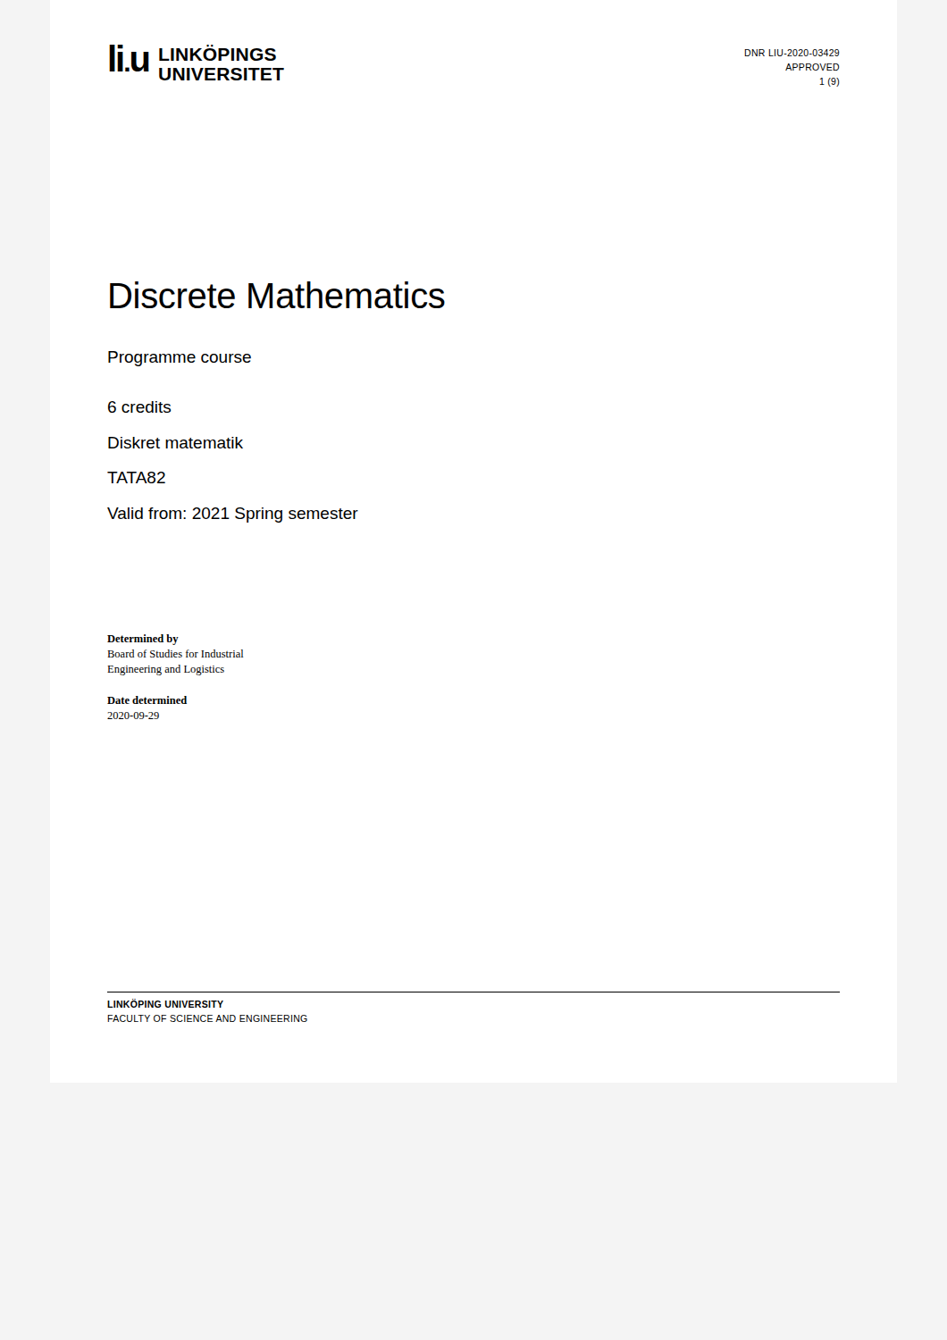li. u Linköpings
Universitet
DNR LIU-2020-03429
APPROVED
1 (9)
Discrete Mathematics
Programme course
6 credits
Diskret matematik
TATA82
Valid from: 2021 Spring semester
Determined by
Board of Studies for Industrial
Engineering and Logistics
Date determined
2020-09-29
LINKÖPING UNIVERSITY
FACULTY OF SCIENCE AND ENGINEERING